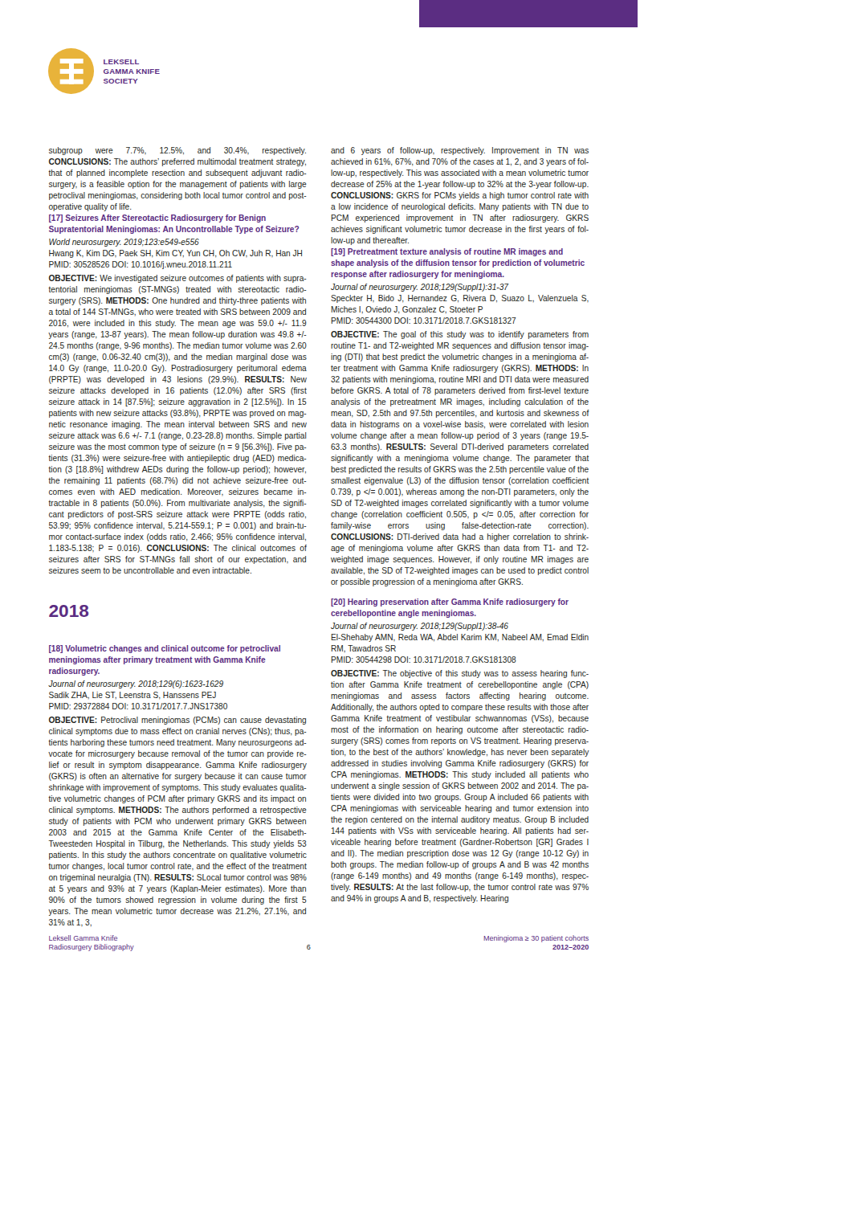Leksell
Gamma Knife
Society
subgroup were 7.7%, 12.5%, and 30.4%, respectively. CONCLUSIONS: The authors’ preferred multimodal treatment strategy, that of planned incomplete resection and subsequent adjuvant radiosurgery, is a feasible option for the management of patients with large petroclival meningiomas, considering both local tumor control and postoperative quality of life.
[17] Seizures After Stereotactic Radiosurgery for Benign Supratentorial Meningiomas: An Uncontrollable Type of Seizure?
World neurosurgery. 2019;123:e549-e556
Hwang K, Kim DG, Paek SH, Kim CY, Yun CH, Oh CW, Juh R, Han JH
PMID: 30528526 DOI: 10.1016/j.wneu.2018.11.211
OBJECTIVE: We investigated seizure outcomes of patients with supratentorial meningiomas (ST-MNGs) treated with stereotactic radiosurgery (SRS). METHODS: One hundred and thirty-three patients with a total of 144 ST-MNGs, who were treated with SRS between 2009 and 2016, were included in this study. The mean age was 59.0 +/- 11.9 years (range, 13-87 years). The mean follow-up duration was 49.8 +/- 24.5 months (range, 9-96 months). The median tumor volume was 2.60 cm(3) (range, 0.06-32.40 cm(3)), and the median marginal dose was 14.0 Gy (range, 11.0-20.0 Gy). Postradiosurgery peritumoral edema (PRPTE) was developed in 43 lesions (29.9%). RESULTS: New seizure attacks developed in 16 patients (12.0%) after SRS (first seizure attack in 14 [87.5%]; seizure aggravation in 2 [12.5%]). In 15 patients with new seizure attacks (93.8%), PRPTE was proved on magnetic resonance imaging. The mean interval between SRS and new seizure attack was 6.6 +/- 7.1 (range, 0.23-28.8) months. Simple partial seizure was the most common type of seizure (n = 9 [56.3%]). Five patients (31.3%) were seizure-free with antiepileptic drug (AED) medication (3 [18.8%] withdrew AEDs during the follow-up period); however, the remaining 11 patients (68.7%) did not achieve seizure-free outcomes even with AED medication. Moreover, seizures became intractable in 8 patients (50.0%). From multivariate analysis, the significant predictors of post-SRS seizure attack were PRPTE (odds ratio, 53.99; 95% confidence interval, 5.214-559.1; P = 0.001) and brain-tumor contact-surface index (odds ratio, 2.466; 95% confidence interval, 1.183-5.138; P = 0.016). CONCLUSIONS: The clinical outcomes of seizures after SRS for ST-MNGs fall short of our expectation, and seizures seem to be uncontrollable and even intractable.
2018
[18] Volumetric changes and clinical outcome for petroclival meningiomas after primary treatment with Gamma Knife radiosurgery.
Journal of neurosurgery. 2018;129(6):1623-1629
Sadik ZHA, Lie ST, Leenstra S, Hanssens PEJ
PMID: 29372884 DOI: 10.3171/2017.7.JNS17380
OBJECTIVE: Petroclival meningiomas (PCMs) can cause devastating clinical symptoms due to mass effect on cranial nerves (CNs); thus, patients harboring these tumors need treatment. Many neurosurgeons advocate for microsurgery because removal of the tumor can provide relief or result in symptom disappearance. Gamma Knife radiosurgery (GKRS) is often an alternative for surgery because it can cause tumor shrinkage with improvement of symptoms. This study evaluates qualitative volumetric changes of PCM after primary GKRS and its impact on clinical symptoms. METHODS: The authors performed a retrospective study of patients with PCM who underwent primary GKRS between 2003 and 2015 at the Gamma Knife Center of the Elisabeth-Tweesteden Hospital in Tilburg, the Netherlands. This study yields 53 patients. In this study the authors concentrate on qualitative volumetric tumor changes, local tumor control rate, and the effect of the treatment on trigeminal neuralgia (TN). RESULTS: SLocal tumor control was 98% at 5 years and 93% at 7 years (Kaplan-Meier estimates). More than 90% of the tumors showed regression in volume during the first 5 years. The mean volumetric tumor decrease was 21.2%, 27.1%, and 31% at 1, 3,
and 6 years of follow-up, respectively. Improvement in TN was achieved in 61%, 67%, and 70% of the cases at 1, 2, and 3 years of follow-up, respectively. This was associated with a mean volumetric tumor decrease of 25% at the 1-year follow-up to 32% at the 3-year follow-up. CONCLUSIONS: GKRS for PCMs yields a high tumor control rate with a low incidence of neurological deficits. Many patients with TN due to PCM experienced improvement in TN after radiosurgery. GKRS achieves significant volumetric tumor decrease in the first years of follow-up and thereafter.
[19] Pretreatment texture analysis of routine MR images and shape analysis of the diffusion tensor for prediction of volumetric response after radiosurgery for meningioma.
Journal of neurosurgery. 2018;129(Suppl1):31-37
Speckter H, Bido J, Hernandez G, Rivera D, Suazo L, Valenzuela S, Miches I, Oviedo J, Gonzalez C, Stoeter P
PMID: 30544300 DOI: 10.3171/2018.7.GKS181327
OBJECTIVE: The goal of this study was to identify parameters from routine T1- and T2-weighted MR sequences and diffusion tensor imaging (DTI) that best predict the volumetric changes in a meningioma after treatment with Gamma Knife radiosurgery (GKRS). METHODS: In 32 patients with meningioma, routine MRI and DTI data were measured before GKRS. A total of 78 parameters derived from first-level texture analysis of the pretreatment MR images, including calculation of the mean, SD, 2.5th and 97.5th percentiles, and kurtosis and skewness of data in histograms on a voxel-wise basis, were correlated with lesion volume change after a mean follow-up period of 3 years (range 19.5-63.3 months). RESULTS: Several DTI-derived parameters correlated significantly with a meningioma volume change. The parameter that best predicted the results of GKRS was the 2.5th percentile value of the smallest eigenvalue (L3) of the diffusion tensor (correlation coefficient 0.739, p </= 0.001), whereas among the non-DTI parameters, only the SD of T2-weighted images correlated significantly with a tumor volume change (correlation coefficient 0.505, p </= 0.05, after correction for family-wise errors using false-detection-rate correction). CONCLUSIONS: DTI-derived data had a higher correlation to shrinkage of meningioma volume after GKRS than data from T1- and T2-weighted image sequences. However, if only routine MR images are available, the SD of T2-weighted images can be used to predict control or possible progression of a meningioma after GKRS.
[20] Hearing preservation after Gamma Knife radiosurgery for cerebellopontine angle meningiomas.
Journal of neurosurgery. 2018;129(Suppl1):38-46
El-Shehaby AMN, Reda WA, Abdel Karim KM, Nabeel AM, Emad Eldin RM, Tawadros SR
PMID: 30544298 DOI: 10.3171/2018.7.GKS181308
OBJECTIVE: The objective of this study was to assess hearing function after Gamma Knife treatment of cerebellopontine angle (CPA) meningiomas and assess factors affecting hearing outcome. Additionally, the authors opted to compare these results with those after Gamma Knife treatment of vestibular schwannomas (VSs), because most of the information on hearing outcome after stereotactic radiosurgery (SRS) comes from reports on VS treatment. Hearing preservation, to the best of the authors’ knowledge, has never been separately addressed in studies involving Gamma Knife radiosurgery (GKRS) for CPA meningiomas. METHODS: This study included all patients who underwent a single session of GKRS between 2002 and 2014. The patients were divided into two groups. Group A included 66 patients with CPA meningiomas with serviceable hearing and tumor extension into the region centered on the internal auditory meatus. Group B included 144 patients with VSs with serviceable hearing. All patients had serviceable hearing before treatment (Gardner-Robertson [GR] Grades I and II). The median prescription dose was 12 Gy (range 10-12 Gy) in both groups. The median follow-up of groups A and B was 42 months (range 6-149 months) and 49 months (range 6-149 months), respectively. RESULTS: At the last follow-up, the tumor control rate was 97% and 94% in groups A and B, respectively. Hearing
Leksell Gamma Knife
Radiosurgery Bibliography
6
Meningioma ≥ 30 patient cohorts
2012–2020